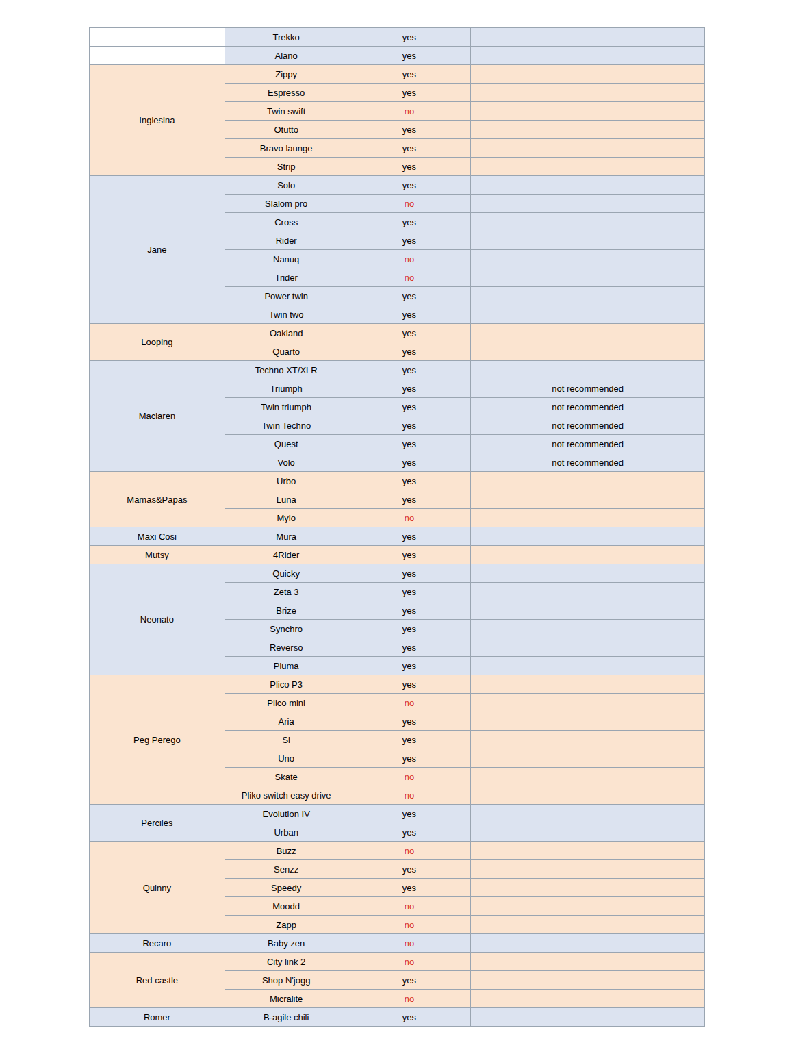| | Trekko | yes | |
| | Alano | yes | |
| Inglesina | Zippy | yes | |
| Espresso | yes | |
| Twin swift | no | |
| Otutto | yes | |
| Bravo launge | yes | |
| Strip | yes | |
| Jane | Solo | yes | |
| Slalom pro | no | |
| Cross | yes | |
| Rider | yes | |
| Nanuq | no | |
| Trider | no | |
| Power twin | yes | |
| Twin two | yes | |
| Looping | Oakland | yes | |
| Quarto | yes | |
| Maclaren | Techno XT/XLR | yes | |
| Triumph | yes | not recommended |
| Twin triumph | yes | not recommended |
| Twin Techno | yes | not recommended |
| Quest | yes | not recommended |
| Volo | yes | not recommended |
| Mamas&Papas | Urbo | yes | |
| Luna | yes | |
| Mylo | no | |
| Maxi Cosi | Mura | yes | |
| Mutsy | 4Rider | yes | |
| Neonato | Quicky | yes | |
| Zeta 3 | yes | |
| Brize | yes | |
| Synchro | yes | |
| Reverso | yes | |
| Piuma | yes | |
| Peg Perego | Plico P3 | yes | |
| Plico mini | no | |
| Aria | yes | |
| Si | yes | |
| Uno | yes | |
| Skate | no | |
| Pliko switch easy drive | no | |
| Perciles | Evolution IV | yes | |
| Urban | yes | |
| Quinny | Buzz | no | |
| Senzz | yes | |
| Speedy | yes | |
| Moodd | no | |
| Zapp | no | |
| Recaro | Baby zen | no | |
| Red castle | City link 2 | no | |
| Shop N'jogg | yes | |
| Micralite | no | |
| Romer | B-agile chili | yes | |